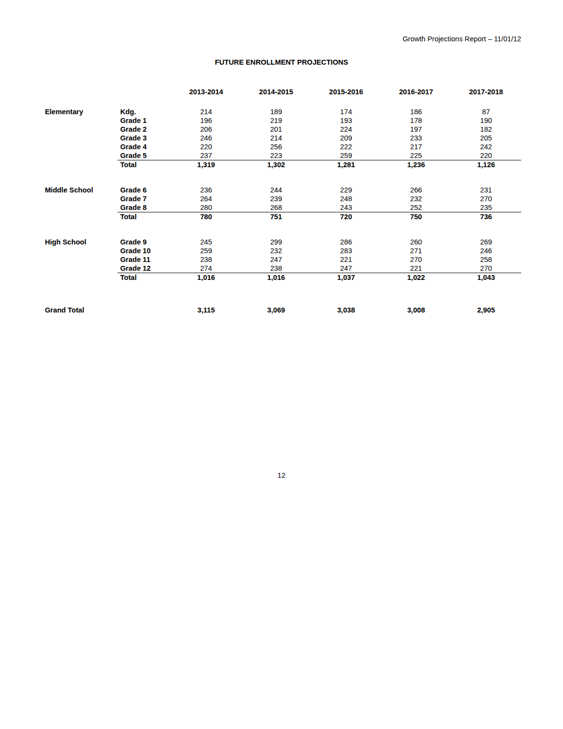Growth Projections Report – 11/01/12
FUTURE ENROLLMENT PROJECTIONS
| | | 2013-2014 | 2014-2015 | 2015-2016 | 2016-2017 | 2017-2018 |
| --- | --- | --- | --- | --- | --- | --- |
| Elementary | Kdg. | 214 | 189 | 174 | 186 | 87 |
| | Grade 1 | 196 | 219 | 193 | 178 | 190 |
| | Grade 2 | 206 | 201 | 224 | 197 | 182 |
| | Grade 3 | 246 | 214 | 209 | 233 | 205 |
| | Grade 4 | 220 | 256 | 222 | 217 | 242 |
| | Grade 5 | 237 | 223 | 259 | 225 | 220 |
| | Total | 1,319 | 1,302 | 1,281 | 1,236 | 1,126 |
| Middle School | Grade 6 | 236 | 244 | 229 | 266 | 231 |
| | Grade 7 | 264 | 239 | 248 | 232 | 270 |
| | Grade 8 | 280 | 268 | 243 | 252 | 235 |
| | Total | 780 | 751 | 720 | 750 | 736 |
| High School | Grade 9 | 245 | 299 | 286 | 260 | 269 |
| | Grade 10 | 259 | 232 | 283 | 271 | 246 |
| | Grade 11 | 238 | 247 | 221 | 270 | 258 |
| | Grade 12 | 274 | 238 | 247 | 221 | 270 |
| | Total | 1,016 | 1,016 | 1,037 | 1,022 | 1,043 |
| Grand Total | | 3,115 | 3,069 | 3,038 | 3,008 | 2,905 |
12